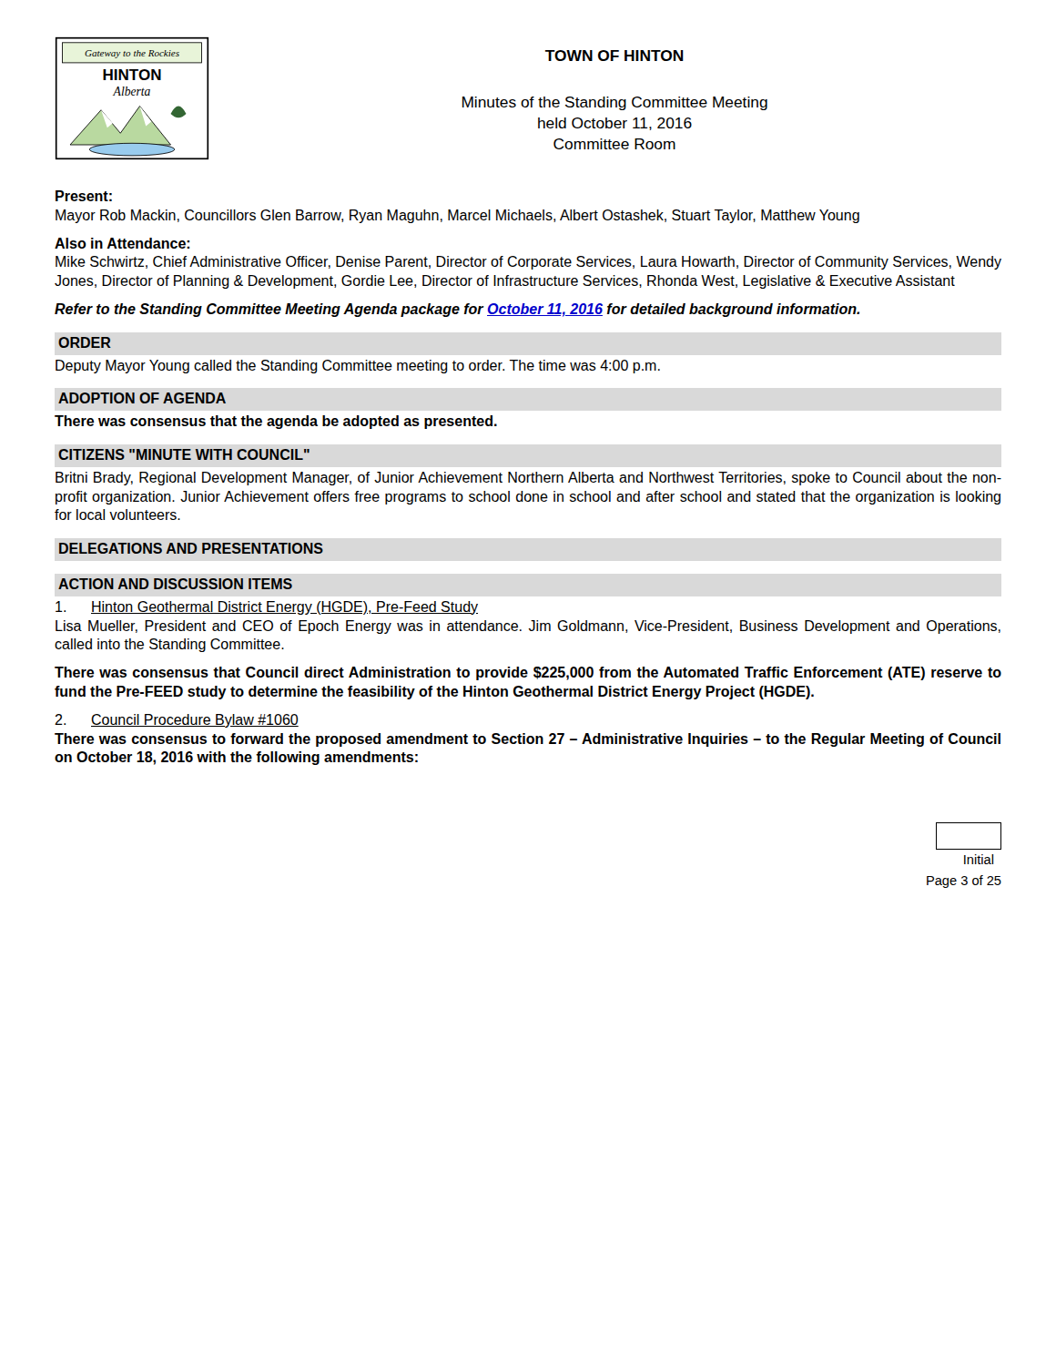TOWN OF HINTON
Minutes of the Standing Committee Meeting
held October 11, 2016
Committee Room
Present:
Mayor Rob Mackin, Councillors Glen Barrow, Ryan Maguhn, Marcel Michaels, Albert Ostashek, Stuart Taylor, Matthew Young
Also in Attendance:
Mike Schwirtz, Chief Administrative Officer, Denise Parent, Director of Corporate Services, Laura Howarth, Director of Community Services, Wendy Jones, Director of Planning & Development, Gordie Lee, Director of Infrastructure Services, Rhonda West, Legislative & Executive Assistant
Refer to the Standing Committee Meeting Agenda package for October 11, 2016 for detailed background information.
ORDER
Deputy Mayor Young called the Standing Committee meeting to order. The time was 4:00 p.m.
ADOPTION OF AGENDA
There was consensus that the agenda be adopted as presented.
CITIZENS "MINUTE WITH COUNCIL"
Britni Brady, Regional Development Manager, of Junior Achievement Northern Alberta and Northwest Territories, spoke to Council about the non-profit organization. Junior Achievement offers free programs to school done in school and after school and stated that the organization is looking for local volunteers.
DELEGATIONS AND PRESENTATIONS
ACTION AND DISCUSSION ITEMS
1. Hinton Geothermal District Energy (HGDE), Pre-Feed Study
Lisa Mueller, President and CEO of Epoch Energy was in attendance. Jim Goldmann, Vice-President, Business Development and Operations, called into the Standing Committee.
There was consensus that Council direct Administration to provide $225,000 from the Automated Traffic Enforcement (ATE) reserve to fund the Pre-FEED study to determine the feasibility of the Hinton Geothermal District Energy Project (HGDE).
2. Council Procedure Bylaw #1060
There was consensus to forward the proposed amendment to Section 27 – Administrative Inquiries – to the Regular Meeting of Council on October 18, 2016 with the following amendments:
Initial Page 3 of 25